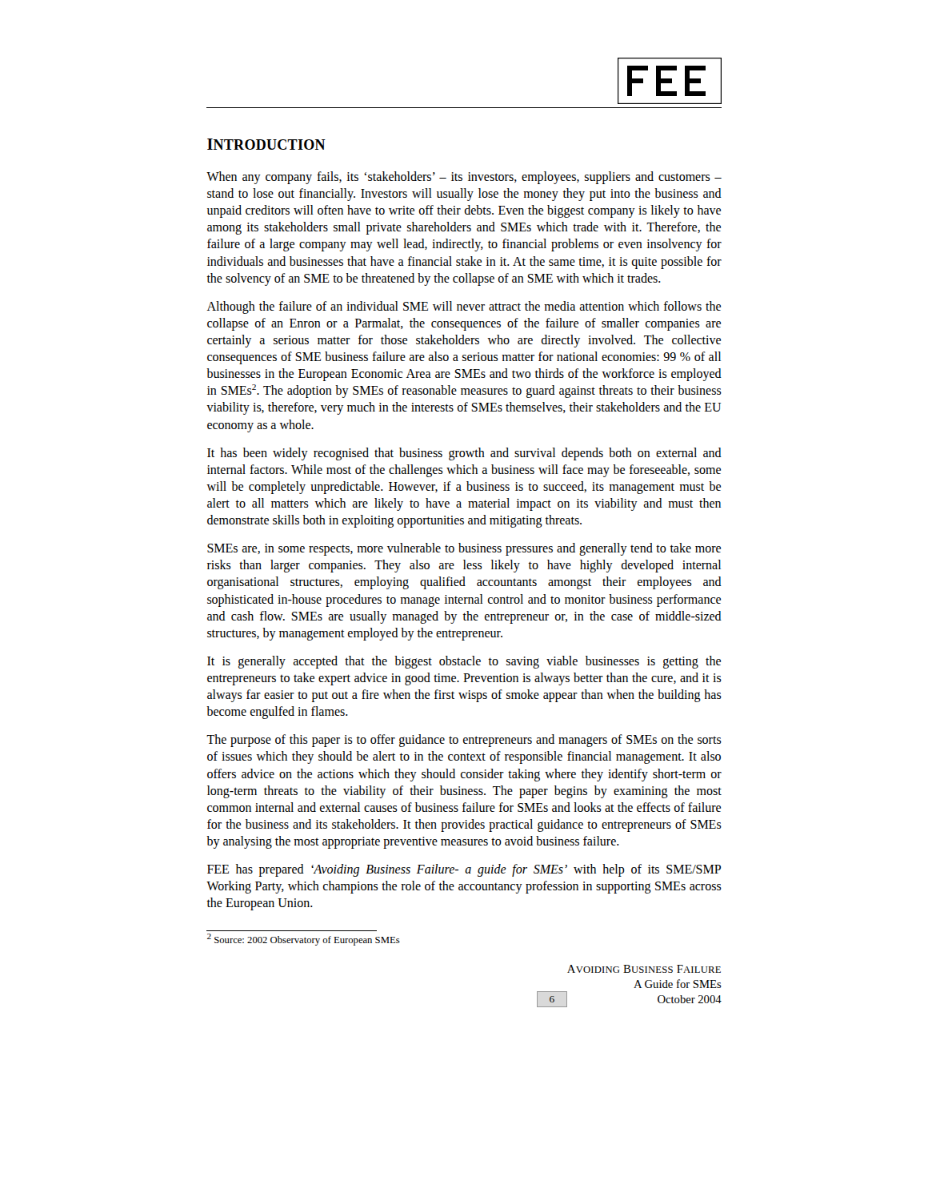INTRODUCTION
When any company fails, its ‘stakeholders’ – its investors, employees, suppliers and customers – stand to lose out financially. Investors will usually lose the money they put into the business and unpaid creditors will often have to write off their debts. Even the biggest company is likely to have among its stakeholders small private shareholders and SMEs which trade with it. Therefore, the failure of a large company may well lead, indirectly, to financial problems or even insolvency for individuals and businesses that have a financial stake in it. At the same time, it is quite possible for the solvency of an SME to be threatened by the collapse of an SME with which it trades.
Although the failure of an individual SME will never attract the media attention which follows the collapse of an Enron or a Parmalat, the consequences of the failure of smaller companies are certainly a serious matter for those stakeholders who are directly involved. The collective consequences of SME business failure are also a serious matter for national economies: 99 % of all businesses in the European Economic Area are SMEs and two thirds of the workforce is employed in SMEs2. The adoption by SMEs of reasonable measures to guard against threats to their business viability is, therefore, very much in the interests of SMEs themselves, their stakeholders and the EU economy as a whole.
It has been widely recognised that business growth and survival depends both on external and internal factors. While most of the challenges which a business will face may be foreseeable, some will be completely unpredictable. However, if a business is to succeed, its management must be alert to all matters which are likely to have a material impact on its viability and must then demonstrate skills both in exploiting opportunities and mitigating threats.
SMEs are, in some respects, more vulnerable to business pressures and generally tend to take more risks than larger companies. They also are less likely to have highly developed internal organisational structures, employing qualified accountants amongst their employees and sophisticated in-house procedures to manage internal control and to monitor business performance and cash flow. SMEs are usually managed by the entrepreneur or, in the case of middle-sized structures, by management employed by the entrepreneur.
It is generally accepted that the biggest obstacle to saving viable businesses is getting the entrepreneurs to take expert advice in good time. Prevention is always better than the cure, and it is always far easier to put out a fire when the first wisps of smoke appear than when the building has become engulfed in flames.
The purpose of this paper is to offer guidance to entrepreneurs and managers of SMEs on the sorts of issues which they should be alert to in the context of responsible financial management. It also offers advice on the actions which they should consider taking where they identify short-term or long-term threats to the viability of their business. The paper begins by examining the most common internal and external causes of business failure for SMEs and looks at the effects of failure for the business and its stakeholders. It then provides practical guidance to entrepreneurs of SMEs by analysing the most appropriate preventive measures to avoid business failure.
FEE has prepared ‘Avoiding Business Failure- a guide for SMEs’ with help of its SME/SMP Working Party, which champions the role of the accountancy profession in supporting SMEs across the European Union.
2 Source: 2002 Observatory of European SMEs
6
AVOIDING BUSINESS FAILURE
A Guide for SMEs
October 2004